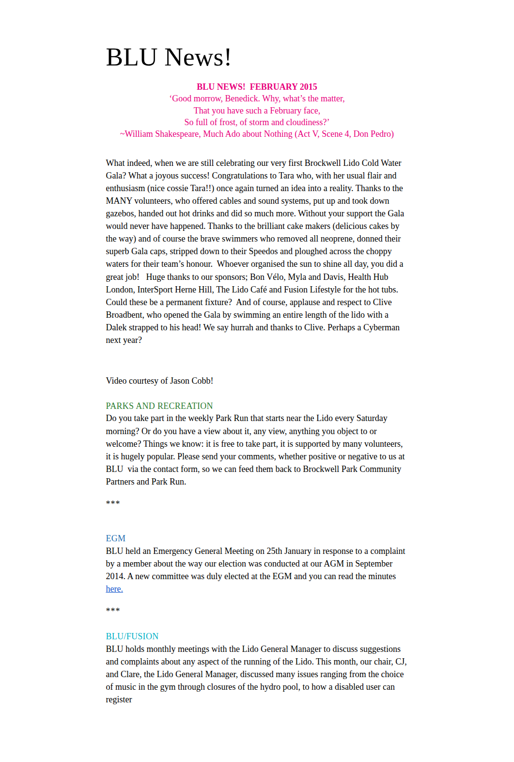BLU News!
BLU NEWS! FEBRUARY 2015
‘Good morrow, Benedick. Why, what’s the matter,
That you have such a February face,
So full of frost, of storm and cloudiness?’
~William Shakespeare, Much Ado about Nothing (Act V, Scene 4, Don Pedro)
What indeed, when we are still celebrating our very first Brockwell Lido Cold Water Gala? What a joyous success! Congratulations to Tara who, with her usual flair and enthusiasm (nice cossie Tara!!) once again turned an idea into a reality. Thanks to the MANY volunteers, who offered cables and sound systems, put up and took down gazebos, handed out hot drinks and did so much more. Without your support the Gala would never have happened. Thanks to the brilliant cake makers (delicious cakes by the way) and of course the brave swimmers who removed all neoprene, donned their superb Gala caps, stripped down to their Speedos and ploughed across the choppy waters for their team’s honour. Whoever organised the sun to shine all day, you did a great job! Huge thanks to our sponsors; Bon Vélo, Myla and Davis, Health Hub London, InterSport Herne Hill, The Lido Café and Fusion Lifestyle for the hot tubs. Could these be a permanent fixture? And of course, applause and respect to Clive Broadbent, who opened the Gala by swimming an entire length of the lido with a Dalek strapped to his head! We say hurrah and thanks to Clive. Perhaps a Cyberman next year?
Video courtesy of Jason Cobb!
PARKS AND RECREATION
Do you take part in the weekly Park Run that starts near the Lido every Saturday morning? Or do you have a view about it, any view, anything you object to or welcome? Things we know: it is free to take part, it is supported by many volunteers, it is hugely popular. Please send your comments, whether positive or negative to us at BLU via the contact form, so we can feed them back to Brockwell Park Community Partners and Park Run.
***
EGM
BLU held an Emergency General Meeting on 25th January in response to a complaint by a member about the way our election was conducted at our AGM in September 2014. A new committee was duly elected at the EGM and you can read the minutes here.
***
BLU/FUSION
BLU holds monthly meetings with the Lido General Manager to discuss suggestions and complaints about any aspect of the running of the Lido. This month, our chair, CJ, and Clare, the Lido General Manager, discussed many issues ranging from the choice of music in the gym through closures of the hydro pool, to how a disabled user can register